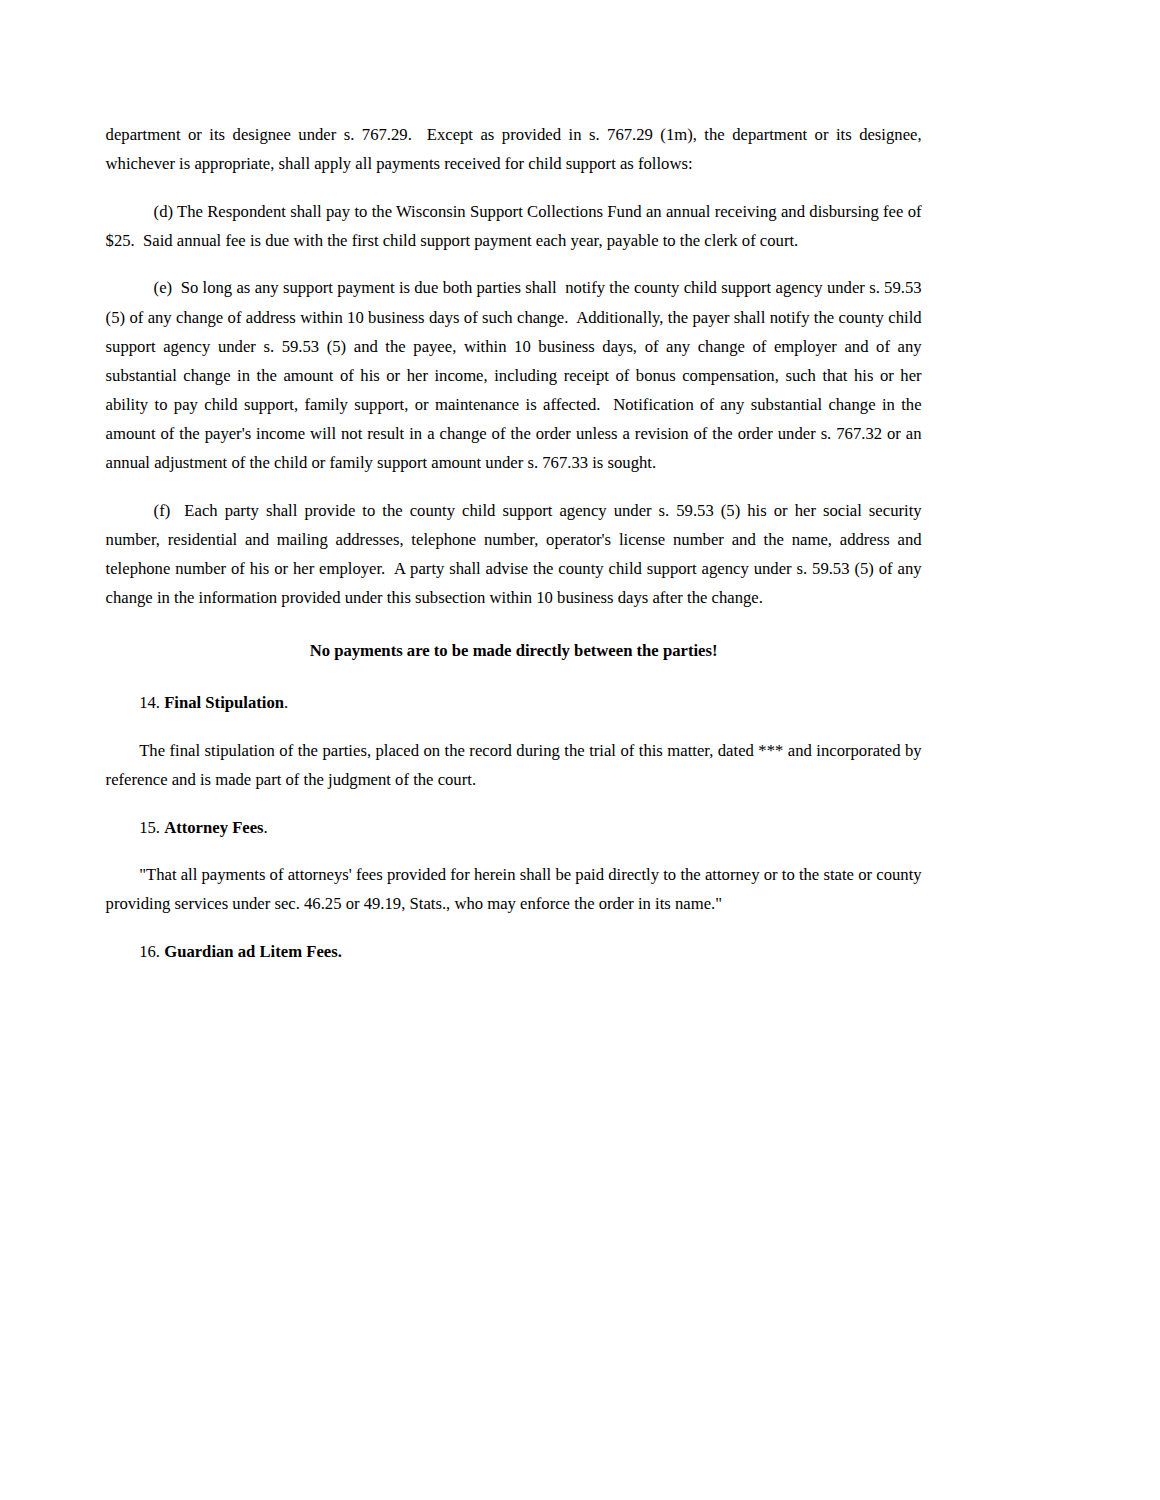department or its designee under s. 767.29. Except as provided in s. 767.29 (1m), the department or its designee, whichever is appropriate, shall apply all payments received for child support as follows:
(d) The Respondent shall pay to the Wisconsin Support Collections Fund an annual receiving and disbursing fee of $25. Said annual fee is due with the first child support payment each year, payable to the clerk of court.
(e) So long as any support payment is due both parties shall notify the county child support agency under s. 59.53 (5) of any change of address within 10 business days of such change. Additionally, the payer shall notify the county child support agency under s. 59.53 (5) and the payee, within 10 business days, of any change of employer and of any substantial change in the amount of his or her income, including receipt of bonus compensation, such that his or her ability to pay child support, family support, or maintenance is affected. Notification of any substantial change in the amount of the payer's income will not result in a change of the order unless a revision of the order under s. 767.32 or an annual adjustment of the child or family support amount under s. 767.33 is sought.
(f) Each party shall provide to the county child support agency under s. 59.53 (5) his or her social security number, residential and mailing addresses, telephone number, operator's license number and the name, address and telephone number of his or her employer. A party shall advise the county child support agency under s. 59.53 (5) of any change in the information provided under this subsection within 10 business days after the change.
No payments are to be made directly between the parties!
14. Final Stipulation.
The final stipulation of the parties, placed on the record during the trial of this matter, dated *** and incorporated by reference and is made part of the judgment of the court.
15. Attorney Fees.
"That all payments of attorneys' fees provided for herein shall be paid directly to the attorney or to the state or county providing services under sec. 46.25 or 49.19, Stats., who may enforce the order in its name."
16. Guardian ad Litem Fees.